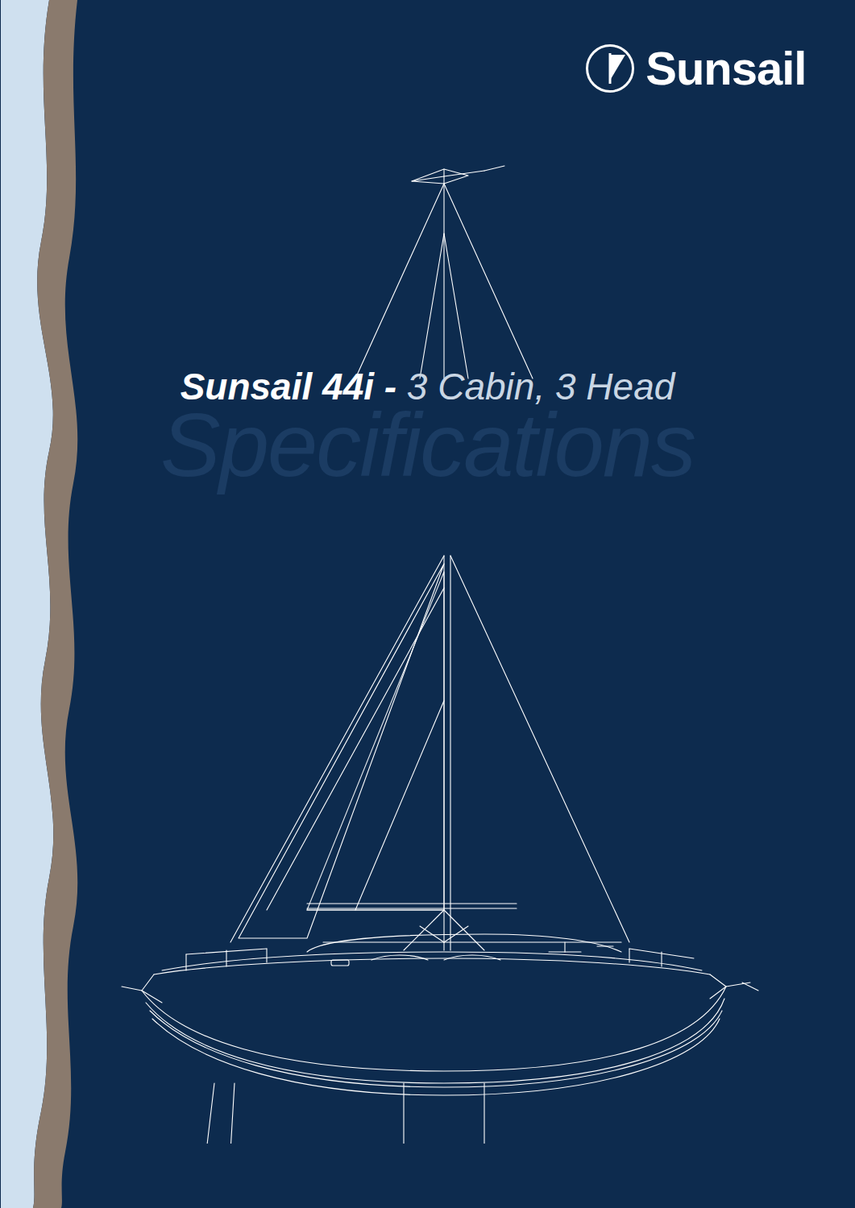Sunsail
Sunsail 44i - 3 Cabin, 3 Head
Specifications